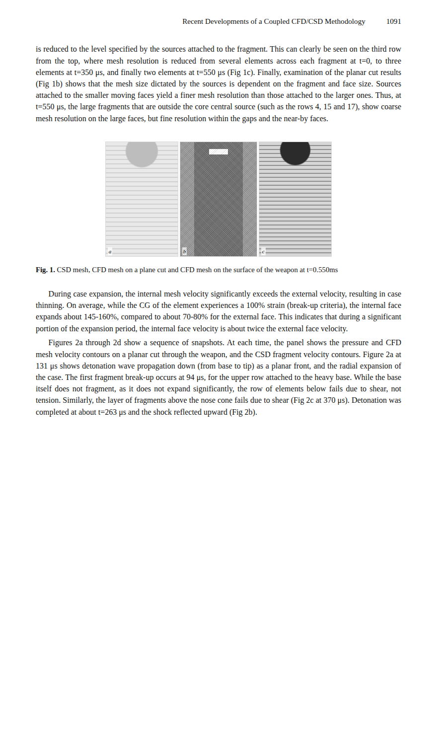Recent Developments of a Coupled CFD/CSD Methodology 1091
is reduced to the level specified by the sources attached to the fragment. This can clearly be seen on the third row from the top, where mesh resolution is reduced from several elements across each fragment at t=0, to three elements at t=350 μs, and finally two elements at t=550 μs (Fig 1c). Finally, examination of the planar cut results (Fig 1b) shows that the mesh size dictated by the sources is dependent on the fragment and face size. Sources attached to the smaller moving faces yield a finer mesh resolution than those attached to the larger ones. Thus, at t=550 μs, the large fragments that are outside the core central source (such as the rows 4, 15 and 17), show coarse mesh resolution on the large faces, but fine resolution within the gaps and the near-by faces.
a
b
c
Fig. 1. CSD mesh, CFD mesh on a plane cut and CFD mesh on the surface of the weapon at t=0.550ms
During case expansion, the internal mesh velocity significantly exceeds the external velocity, resulting in case thinning. On average, while the CG of the element experiences a 100% strain (break-up criteria), the internal face expands about 145-160%, compared to about 70-80% for the external face. This indicates that during a significant portion of the expansion period, the internal face velocity is about twice the external face velocity.
Figures 2a through 2d show a sequence of snapshots. At each time, the panel shows the pressure and CFD mesh velocity contours on a planar cut through the weapon, and the CSD fragment velocity contours. Figure 2a at 131 μs shows detonation wave propagation down (from base to tip) as a planar front, and the radial expansion of the case. The first fragment break-up occurs at 94 μs, for the upper row attached to the heavy base. While the base itself does not fragment, as it does not expand significantly, the row of elements below fails due to shear, not tension. Similarly, the layer of fragments above the nose cone fails due to shear (Fig 2c at 370 μs). Detonation was completed at about t=263 μs and the shock reflected upward (Fig 2b).